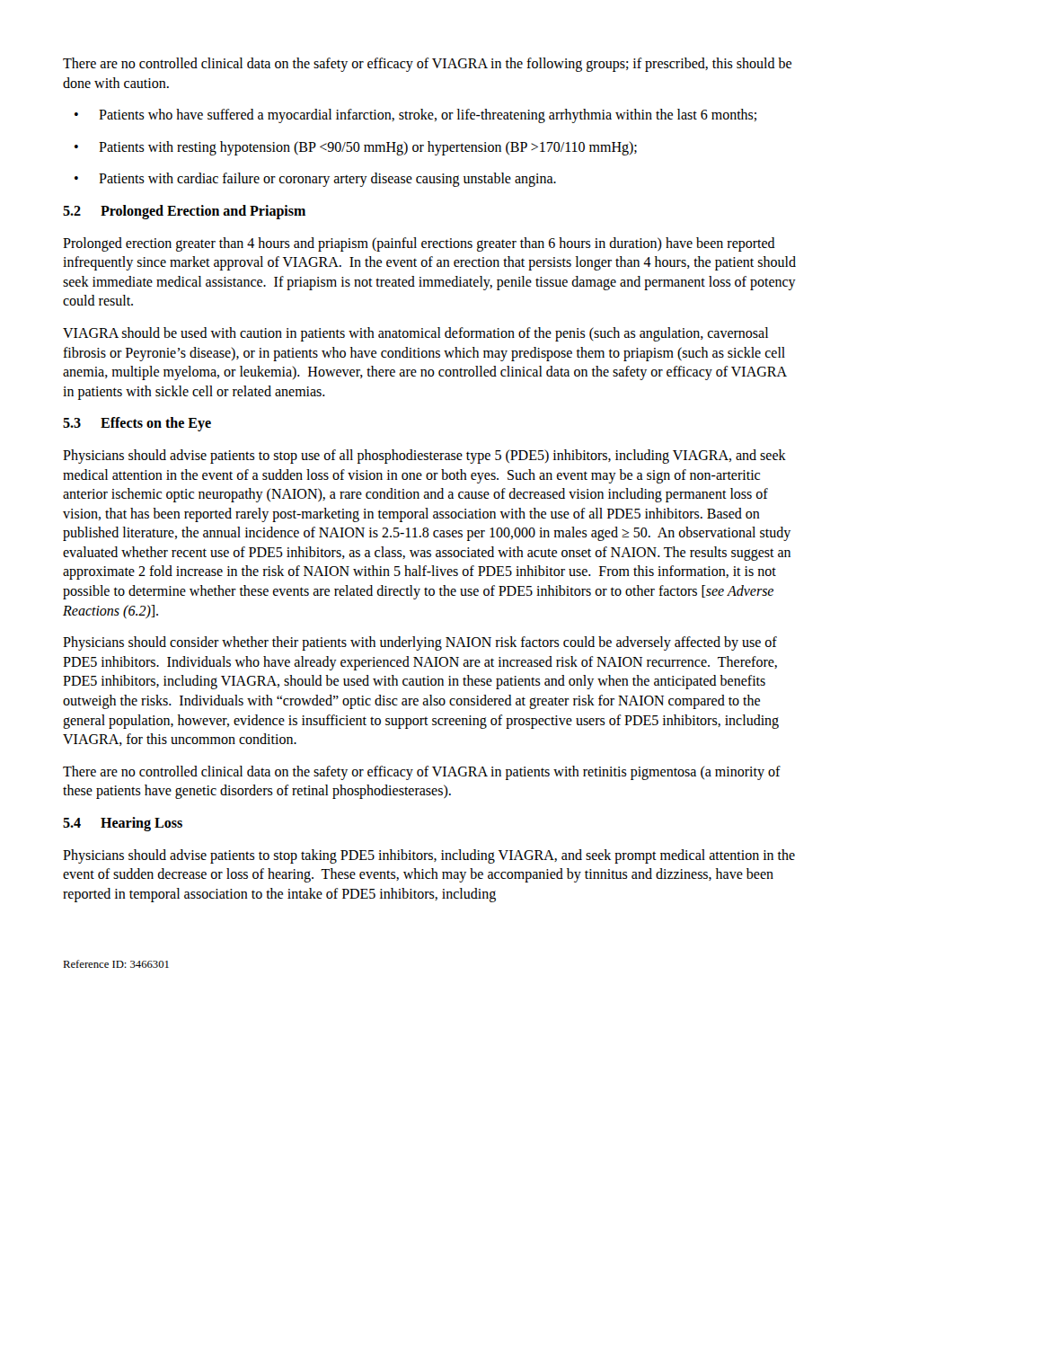There are no controlled clinical data on the safety or efficacy of VIAGRA in the following groups; if prescribed, this should be done with caution.
Patients who have suffered a myocardial infarction, stroke, or life-threatening arrhythmia within the last 6 months;
Patients with resting hypotension (BP <90/50 mmHg) or hypertension (BP >170/110 mmHg);
Patients with cardiac failure or coronary artery disease causing unstable angina.
5.2 Prolonged Erection and Priapism
Prolonged erection greater than 4 hours and priapism (painful erections greater than 6 hours in duration) have been reported infrequently since market approval of VIAGRA. In the event of an erection that persists longer than 4 hours, the patient should seek immediate medical assistance. If priapism is not treated immediately, penile tissue damage and permanent loss of potency could result.
VIAGRA should be used with caution in patients with anatomical deformation of the penis (such as angulation, cavernosal fibrosis or Peyronie’s disease), or in patients who have conditions which may predispose them to priapism (such as sickle cell anemia, multiple myeloma, or leukemia). However, there are no controlled clinical data on the safety or efficacy of VIAGRA in patients with sickle cell or related anemias.
5.3 Effects on the Eye
Physicians should advise patients to stop use of all phosphodiesterase type 5 (PDE5) inhibitors, including VIAGRA, and seek medical attention in the event of a sudden loss of vision in one or both eyes. Such an event may be a sign of non-arteritic anterior ischemic optic neuropathy (NAION), a rare condition and a cause of decreased vision including permanent loss of vision, that has been reported rarely post-marketing in temporal association with the use of all PDE5 inhibitors. Based on published literature, the annual incidence of NAION is 2.5-11.8 cases per 100,000 in males aged ≥ 50. An observational study evaluated whether recent use of PDE5 inhibitors, as a class, was associated with acute onset of NAION. The results suggest an approximate 2 fold increase in the risk of NAION within 5 half-lives of PDE5 inhibitor use. From this information, it is not possible to determine whether these events are related directly to the use of PDE5 inhibitors or to other factors [see Adverse Reactions (6.2)].
Physicians should consider whether their patients with underlying NAION risk factors could be adversely affected by use of PDE5 inhibitors. Individuals who have already experienced NAION are at increased risk of NAION recurrence. Therefore, PDE5 inhibitors, including VIAGRA, should be used with caution in these patients and only when the anticipated benefits outweigh the risks. Individuals with “crowded” optic disc are also considered at greater risk for NAION compared to the general population, however, evidence is insufficient to support screening of prospective users of PDE5 inhibitors, including VIAGRA, for this uncommon condition.
There are no controlled clinical data on the safety or efficacy of VIAGRA in patients with retinitis pigmentosa (a minority of these patients have genetic disorders of retinal phosphodiesterases).
5.4 Hearing Loss
Physicians should advise patients to stop taking PDE5 inhibitors, including VIAGRA, and seek prompt medical attention in the event of sudden decrease or loss of hearing. These events, which may be accompanied by tinnitus and dizziness, have been reported in temporal association to the intake of PDE5 inhibitors, including
Reference ID: 3466301